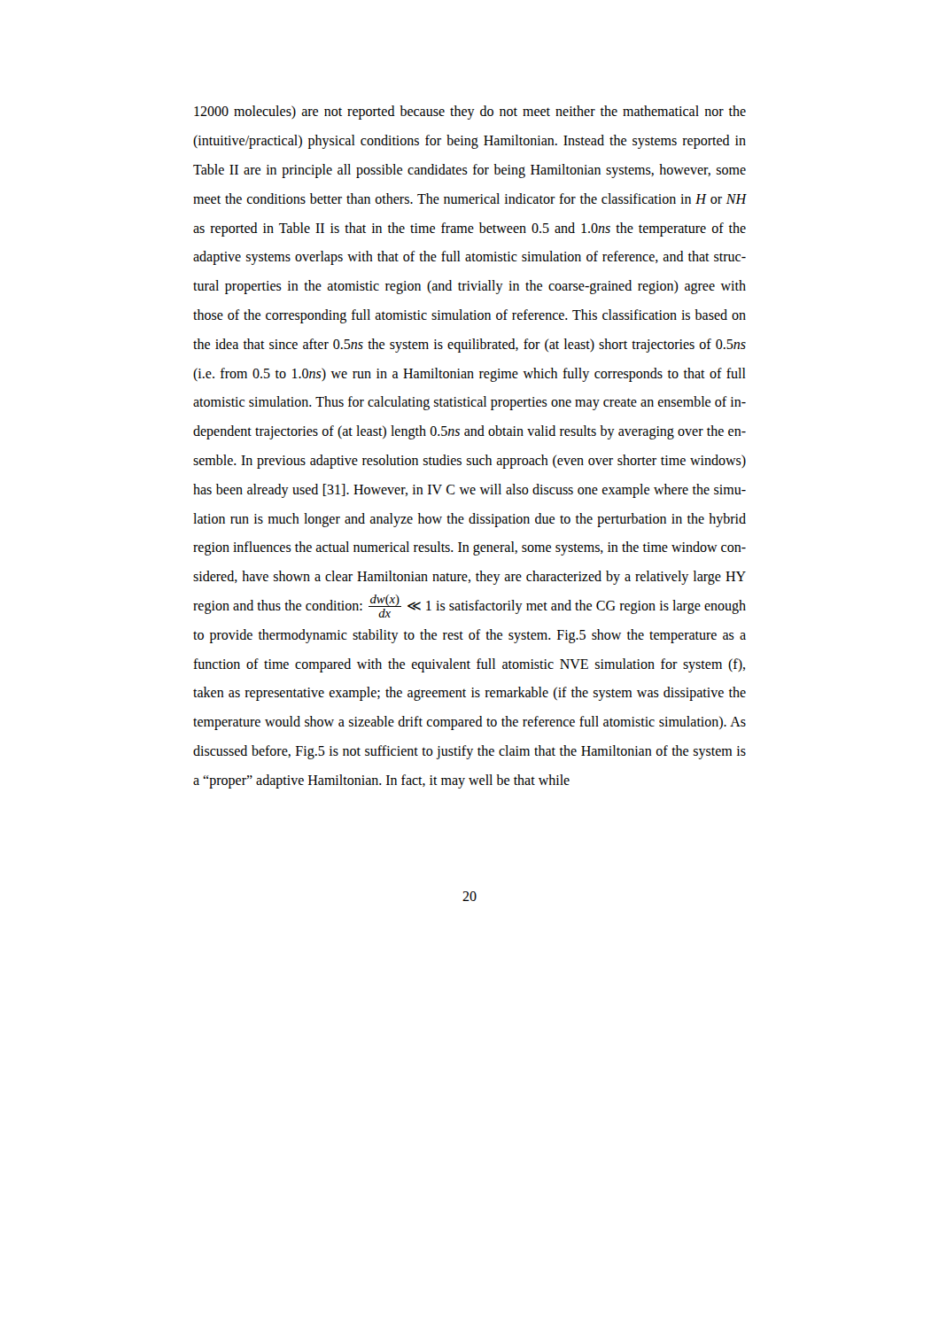12000 molecules) are not reported because they do not meet neither the mathematical nor the (intuitive/practical) physical conditions for being Hamiltonian. Instead the systems reported in Table II are in principle all possible candidates for being Hamiltonian systems, however, some meet the conditions better than others. The numerical indicator for the classification in H or NH as reported in Table II is that in the time frame between 0.5 and 1.0ns the temperature of the adaptive systems overlaps with that of the full atomistic simulation of reference, and that structural properties in the atomistic region (and trivially in the coarse-grained region) agree with those of the corresponding full atomistic simulation of reference. This classification is based on the idea that since after 0.5ns the system is equilibrated, for (at least) short trajectories of 0.5ns (i.e. from 0.5 to 1.0ns) we run in a Hamiltonian regime which fully corresponds to that of full atomistic simulation. Thus for calculating statistical properties one may create an ensemble of independent trajectories of (at least) length 0.5ns and obtain valid results by averaging over the ensemble. In previous adaptive resolution studies such approach (even over shorter time windows) has been already used [31]. However, in IV C we will also discuss one example where the simulation run is much longer and analyze how the dissipation due to the perturbation in the hybrid region influences the actual numerical results. In general, some systems, in the time window considered, have shown a clear Hamiltonian nature, they are characterized by a relatively large HY region and thus the condition: dw(x) dx ≪ 1 is satisfactorily met and the CG region is large enough to provide thermodynamic stability to the rest of the system. Fig.5 show the temperature as a function of time compared with the equivalent full atomistic NVE simulation for system (f), taken as representative example; the agreement is remarkable (if the system was dissipative the temperature would show a sizeable drift compared to the reference full atomistic simulation). As discussed before, Fig.5 is not sufficient to justify the claim that the Hamiltonian of the system is a “proper” adaptive Hamiltonian. In fact, it may well be that while
20